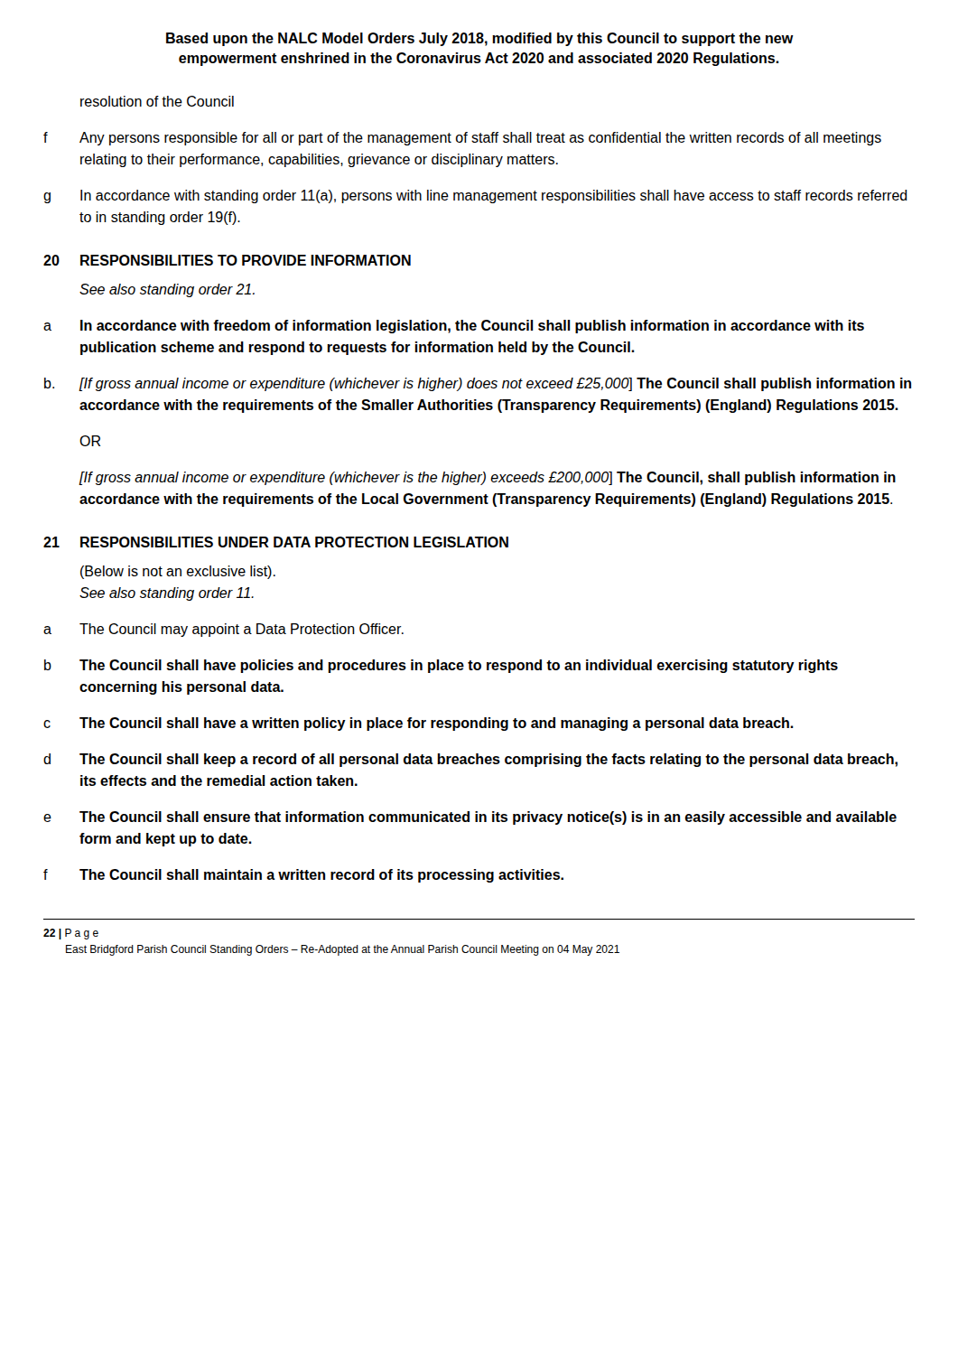Based upon the NALC Model Orders July 2018, modified by this Council to support the new
empowerment enshrined in the Coronavirus Act 2020 and associated 2020 Regulations.
resolution of the Council
f
Any persons responsible for all or part of the management of staff shall treat as confidential the written records of all meetings relating to their performance, capabilities, grievance or disciplinary matters.
g
In accordance with standing order 11(a), persons with line management responsibilities shall have access to staff records referred to in standing order 19(f).
20 RESPONSIBILITIES TO PROVIDE INFORMATION
See also standing order 21.
a
In accordance with freedom of information legislation, the Council shall publish information in accordance with its publication scheme and respond to requests for information held by the Council.
b.
[If gross annual income or expenditure (whichever is higher) does not exceed £25,000] The Council shall publish information in accordance with the requirements of the Smaller Authorities (Transparency Requirements) (England) Regulations 2015.
OR
[If gross annual income or expenditure (whichever is the higher) exceeds £200,000] The Council, shall publish information in accordance with the requirements of the Local Government (Transparency Requirements) (England) Regulations 2015.
21 RESPONSIBILITIES UNDER DATA PROTECTION LEGISLATION
(Below is not an exclusive list).
See also standing order 11.
a
The Council may appoint a Data Protection Officer.
b
The Council shall have policies and procedures in place to respond to an individual exercising statutory rights concerning his personal data.
c
The Council shall have a written policy in place for responding to and managing a personal data breach.
d
The Council shall keep a record of all personal data breaches comprising the facts relating to the personal data breach, its effects and the remedial action taken.
e
The Council shall ensure that information communicated in its privacy notice(s) is in an easily accessible and available form and kept up to date.
f
The Council shall maintain a written record of its processing activities.
22 | P a g e
East Bridgford Parish Council Standing Orders – Re-Adopted at the Annual Parish Council Meeting on 04 May 2021